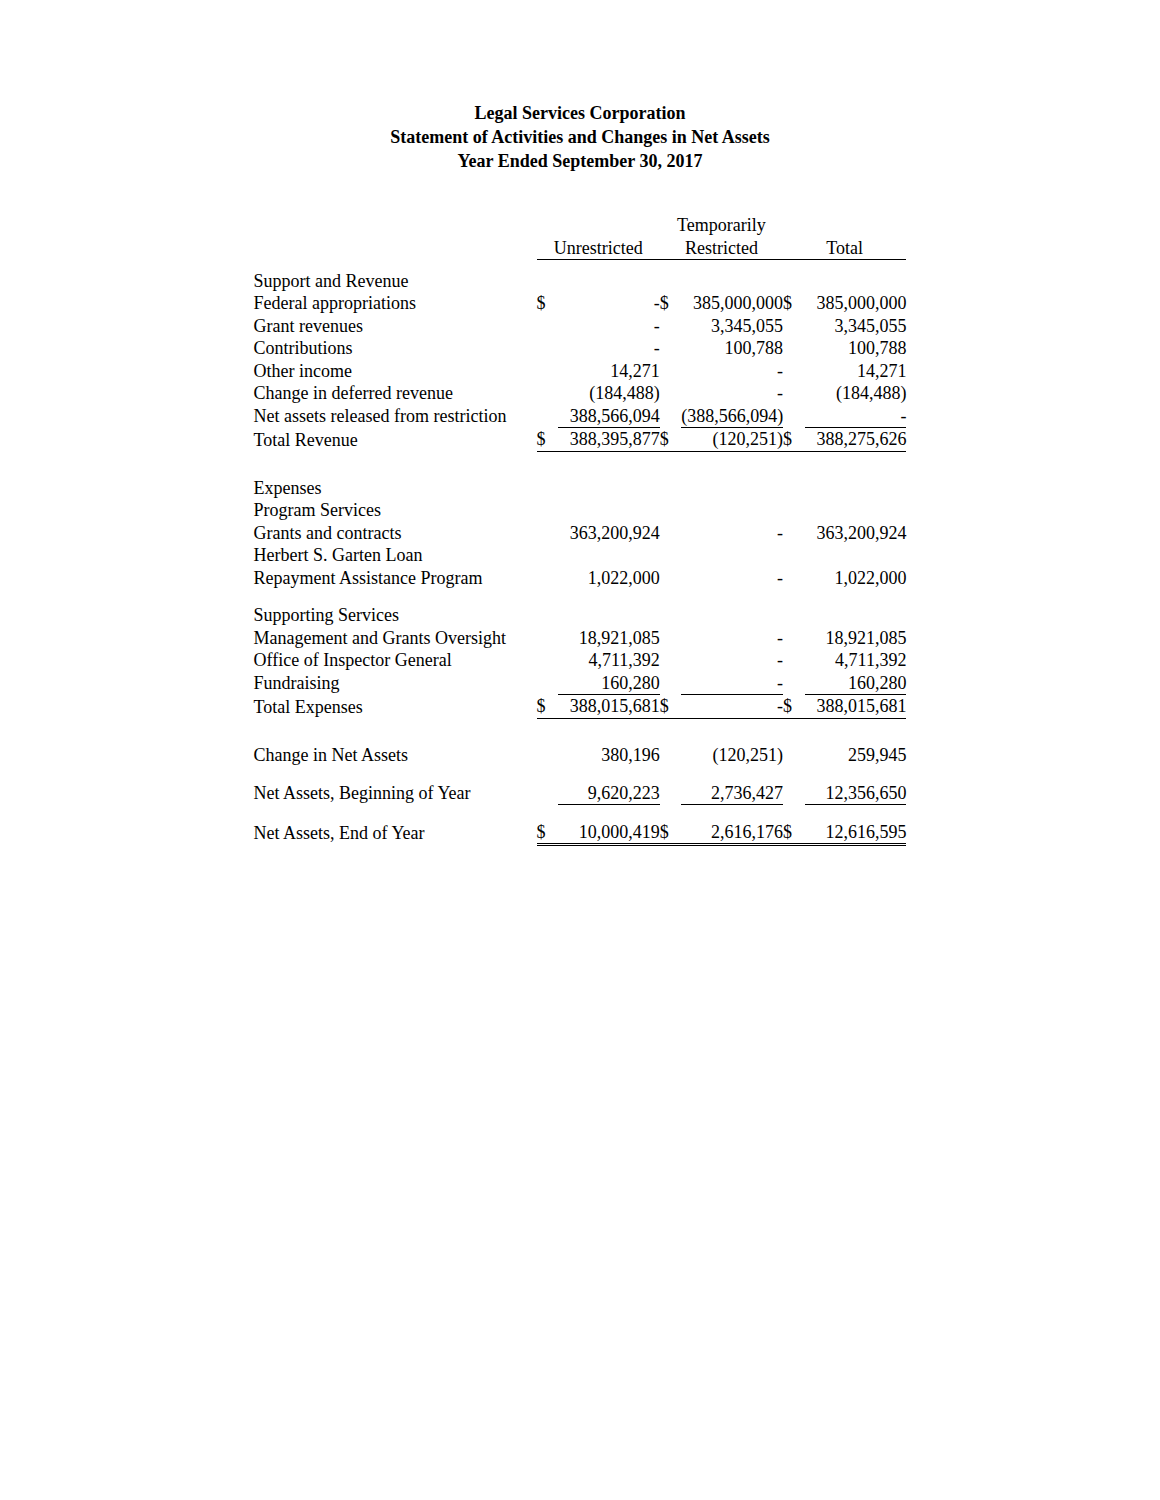Legal Services Corporation
Statement of Activities and Changes in Net Assets
Year Ended September 30, 2017
| | | Temporarily | |
| | Unrestricted | Restricted | Total |
| Support and Revenue | |
| Federal appropriations | $ | - | $ | 385,000,000 | $ | 385,000,000 |
| Grant revenues | | - | | 3,345,055 | | 3,345,055 |
| Contributions | | - | | 100,788 | | 100,788 |
| Other income | | 14,271 | | - | | 14,271 |
| Change in deferred revenue | | (184,488) | | - | | (184,488) |
| Net assets released from restriction | | 388,566,094 | | (388,566,094) | | - |
| Total Revenue | $ | 388,395,877 | $ | (120,251) | $ | 388,275,626 |
| Expenses | |
| Program Services | |
| Grants and contracts | | 363,200,924 | | - | | 363,200,924 |
| Herbert S. Garten Loan | |
| Repayment Assistance Program | | 1,022,000 | | - | | 1,022,000 |
| Supporting Services | |
| Management and Grants Oversight | | 18,921,085 | | - | | 18,921,085 |
| Office of Inspector General | | 4,711,392 | | - | | 4,711,392 |
| Fundraising | | 160,280 | | - | | 160,280 |
| Total Expenses | $ | 388,015,681 | $ | - | $ | 388,015,681 |
| Change in Net Assets | | 380,196 | | (120,251) | | 259,945 |
| Net Assets, Beginning of Year | | 9,620,223 | | 2,736,427 | | 12,356,650 |
| Net Assets, End of Year | $ | 10,000,419 | $ | 2,616,176 | $ | 12,616,595 |